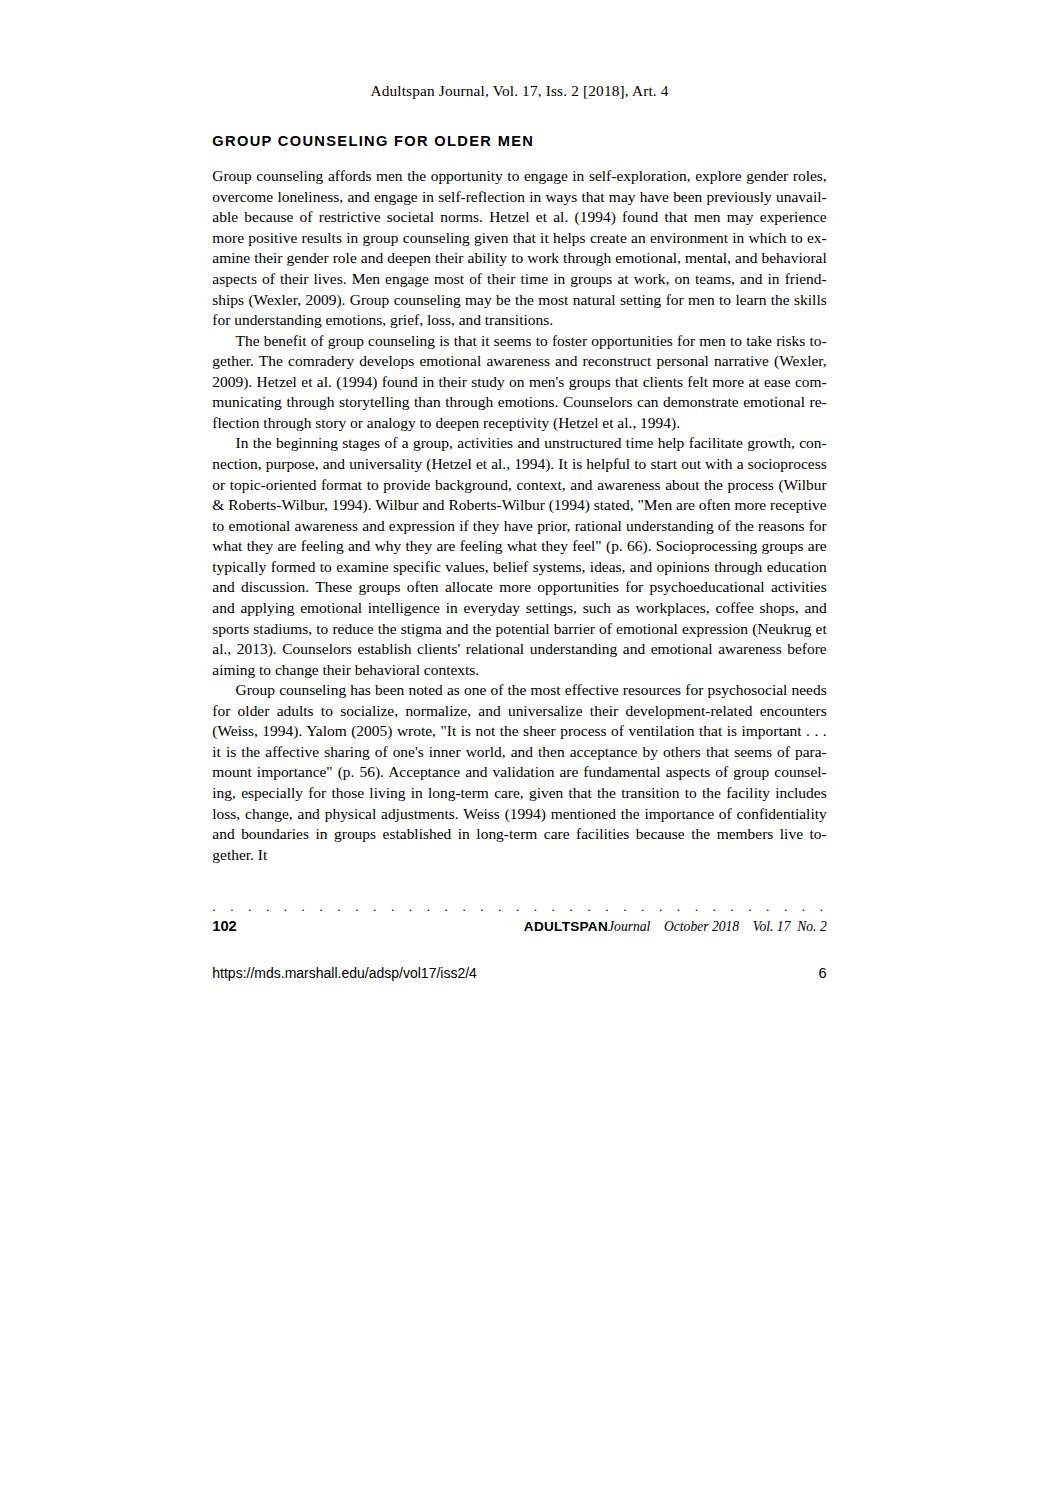Adultspan Journal, Vol. 17, Iss. 2 [2018], Art. 4
Group Counseling for Older Men
Group counseling affords men the opportunity to engage in self-exploration, explore gender roles, overcome loneliness, and engage in self-reflection in ways that may have been previously unavailable because of restrictive societal norms. Hetzel et al. (1994) found that men may experience more positive results in group counseling given that it helps create an environment in which to examine their gender role and deepen their ability to work through emotional, mental, and behavioral aspects of their lives. Men engage most of their time in groups at work, on teams, and in friendships (Wexler, 2009). Group counseling may be the most natural setting for men to learn the skills for understanding emotions, grief, loss, and transitions.
The benefit of group counseling is that it seems to foster opportunities for men to take risks together. The comradery develops emotional awareness and reconstruct personal narrative (Wexler, 2009). Hetzel et al. (1994) found in their study on men's groups that clients felt more at ease communicating through storytelling than through emotions. Counselors can demonstrate emotional reflection through story or analogy to deepen receptivity (Hetzel et al., 1994).
In the beginning stages of a group, activities and unstructured time help facilitate growth, connection, purpose, and universality (Hetzel et al., 1994). It is helpful to start out with a socioprocess or topic-oriented format to provide background, context, and awareness about the process (Wilbur & Roberts-Wilbur, 1994). Wilbur and Roberts-Wilbur (1994) stated, "Men are often more receptive to emotional awareness and expression if they have prior, rational understanding of the reasons for what they are feeling and why they are feeling what they feel" (p. 66). Socioprocessing groups are typically formed to examine specific values, belief systems, ideas, and opinions through education and discussion. These groups often allocate more opportunities for psychoeducational activities and applying emotional intelligence in everyday settings, such as workplaces, coffee shops, and sports stadiums, to reduce the stigma and the potential barrier of emotional expression (Neukrug et al., 2013). Counselors establish clients' relational understanding and emotional awareness before aiming to change their behavioral contexts.
Group counseling has been noted as one of the most effective resources for psychosocial needs for older adults to socialize, normalize, and universalize their development-related encounters (Weiss, 1994). Yalom (2005) wrote, "It is not the sheer process of ventilation that is important . . . it is the affective sharing of one's inner world, and then acceptance by others that seems of paramount importance" (p. 56). Acceptance and validation are fundamental aspects of group counseling, especially for those living in long-term care, given that the transition to the facility includes loss, change, and physical adjustments. Weiss (1994) mentioned the importance of confidentiality and boundaries in groups established in long-term care facilities because the members live together. It
. . . . . . . . . . . . . . . . . . . . . . . . . . . . . . . . . . . . . . . . . . . . . . . . . . .
102 ADULTSPAN Journal October 2018 Vol. 17 No. 2
https://mds.marshall.edu/adsp/vol17/iss2/4 6